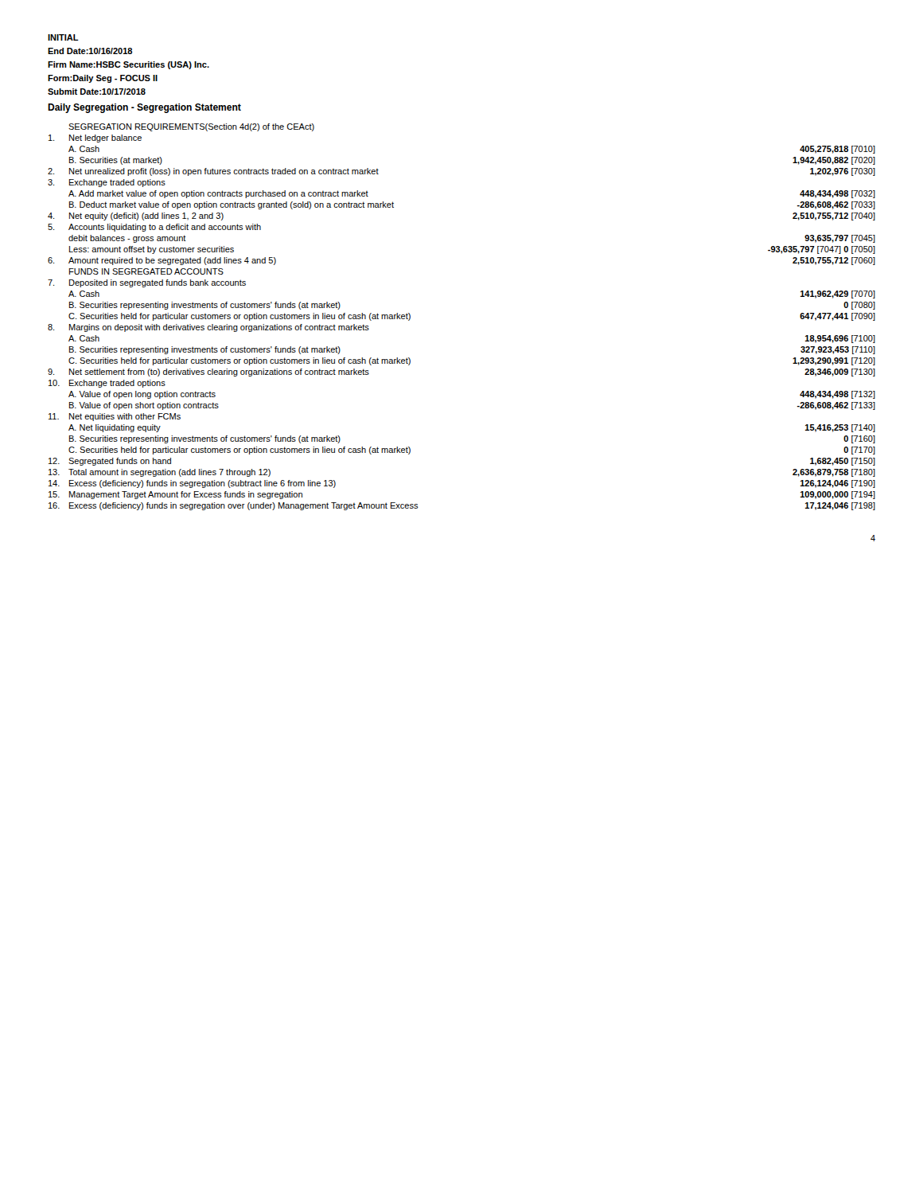INITIAL
End Date:10/16/2018
Firm Name:HSBC Securities (USA) Inc.
Form:Daily Seg - FOCUS II
Submit Date:10/17/2018
Daily Segregation - Segregation Statement
| | SEGREGATION REQUIREMENTS(Section 4d(2) of the CEAct) | |
| 1. | Net ledger balance | |
| | A. Cash | 405,275,818 [7010] |
| | B. Securities (at market) | 1,942,450,882 [7020] |
| 2. | Net unrealized profit (loss) in open futures contracts traded on a contract market | 1,202,976 [7030] |
| 3. | Exchange traded options | |
| | A. Add market value of open option contracts purchased on a contract market | 448,434,498 [7032] |
| | B. Deduct market value of open option contracts granted (sold) on a contract market | -286,608,462 [7033] |
| 4. | Net equity (deficit) (add lines 1, 2 and 3) | 2,510,755,712 [7040] |
| 5. | Accounts liquidating to a deficit and accounts with | |
| | debit balances - gross amount | 93,635,797 [7045] |
| | Less: amount offset by customer securities | -93,635,797 [7047] 0 [7050] |
| 6. | Amount required to be segregated (add lines 4 and 5) | 2,510,755,712 [7060] |
| | FUNDS IN SEGREGATED ACCOUNTS | |
| 7. | Deposited in segregated funds bank accounts | |
| | A. Cash | 141,962,429 [7070] |
| | B. Securities representing investments of customers' funds (at market) | 0 [7080] |
| | C. Securities held for particular customers or option customers in lieu of cash (at market) | 647,477,441 [7090] |
| 8. | Margins on deposit with derivatives clearing organizations of contract markets | |
| | A. Cash | 18,954,696 [7100] |
| | B. Securities representing investments of customers' funds (at market) | 327,923,453 [7110] |
| | C. Securities held for particular customers or option customers in lieu of cash (at market) | 1,293,290,991 [7120] |
| 9. | Net settlement from (to) derivatives clearing organizations of contract markets | 28,346,009 [7130] |
| 10. | Exchange traded options | |
| | A. Value of open long option contracts | 448,434,498 [7132] |
| | B. Value of open short option contracts | -286,608,462 [7133] |
| 11. | Net equities with other FCMs | |
| | A. Net liquidating equity | 15,416,253 [7140] |
| | B. Securities representing investments of customers' funds (at market) | 0 [7160] |
| | C. Securities held for particular customers or option customers in lieu of cash (at market) | 0 [7170] |
| 12. | Segregated funds on hand | 1,682,450 [7150] |
| 13. | Total amount in segregation (add lines 7 through 12) | 2,636,879,758 [7180] |
| 14. | Excess (deficiency) funds in segregation (subtract line 6 from line 13) | 126,124,046 [7190] |
| 15. | Management Target Amount for Excess funds in segregation | 109,000,000 [7194] |
| 16. | Excess (deficiency) funds in segregation over (under) Management Target Amount Excess | 17,124,046 [7198] |
4